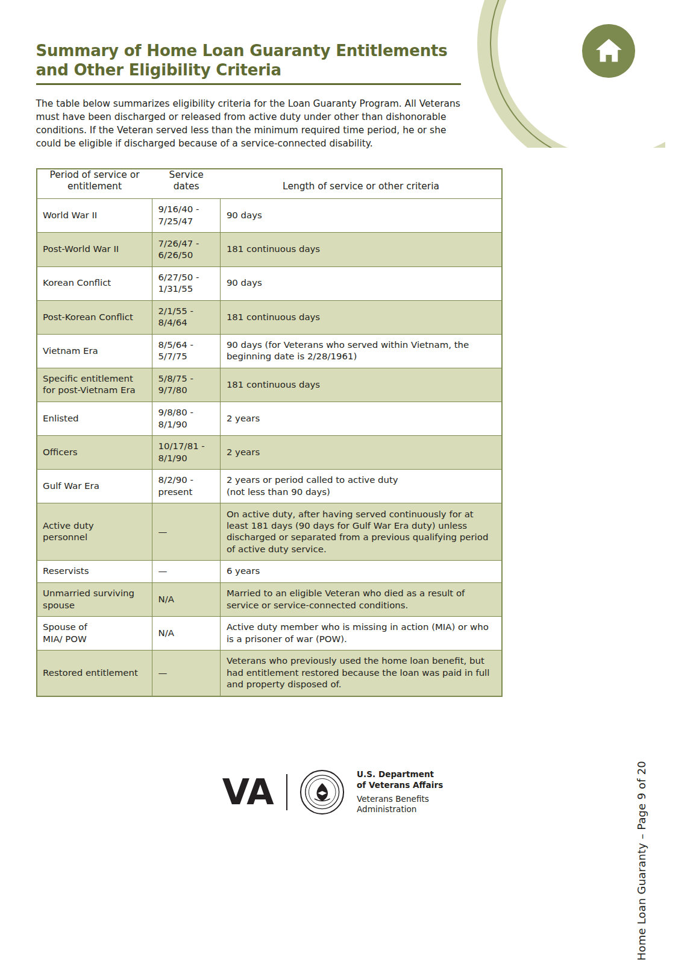Home Loan Guaranty – Page 9 of 20
Summary of Home Loan Guaranty Entitlements
and Other Eligibility Criteria
The table below summarizes eligibility criteria for the Loan Guaranty Program. All Veterans must have been discharged or released from active duty under other than dishonorable conditions. If the Veteran served less than the minimum required time period, he or she could be eligible if discharged because of a service-connected disability.
| Period of service or entitlement | Service dates | Length of service or other criteria |
| --- | --- | --- |
| World War II | 9/16/40 - 7/25/47 | 90 days |
| Post-World War II | 7/26/47 - 6/26/50 | 181 continuous days |
| Korean Conflict | 6/27/50 - 1/31/55 | 90 days |
| Post-Korean Conflict | 2/1/55 - 8/4/64 | 181 continuous days |
| Vietnam Era | 8/5/64 - 5/7/75 | 90 days (for Veterans who served within Vietnam, the beginning date is 2/28/1961) |
| Specific entitlement for post-Vietnam Era | 5/8/75 - 9/7/80 | 181 continuous days |
| Enlisted | 9/8/80 - 8/1/90 | 2 years |
| Officers | 10/17/81 - 8/1/90 | 2 years |
| Gulf War Era | 8/2/90 - present | 2 years or period called to active duty (not less than 90 days) |
| Active duty personnel | — | On active duty, after having served continuously for at least 181 days (90 days for Gulf War Era duty) unless discharged or separated from a previous qualifying period of active duty service. |
| Reservists | — | 6 years |
| Unmarried surviving spouse | N/A | Married to an eligible Veteran who died as a result of service or service-connected conditions. |
| Spouse of MIA/ POW | N/A | Active duty member who is missing in action (MIA) or who is a prisoner of war (POW). |
| Restored entitlement | — | Veterans who previously used the home loan benefit, but had entitlement restored because the loan was paid in full and property disposed of. |
VA
U.S. Department
of Veterans Affairs
Veterans Benefits
Administration